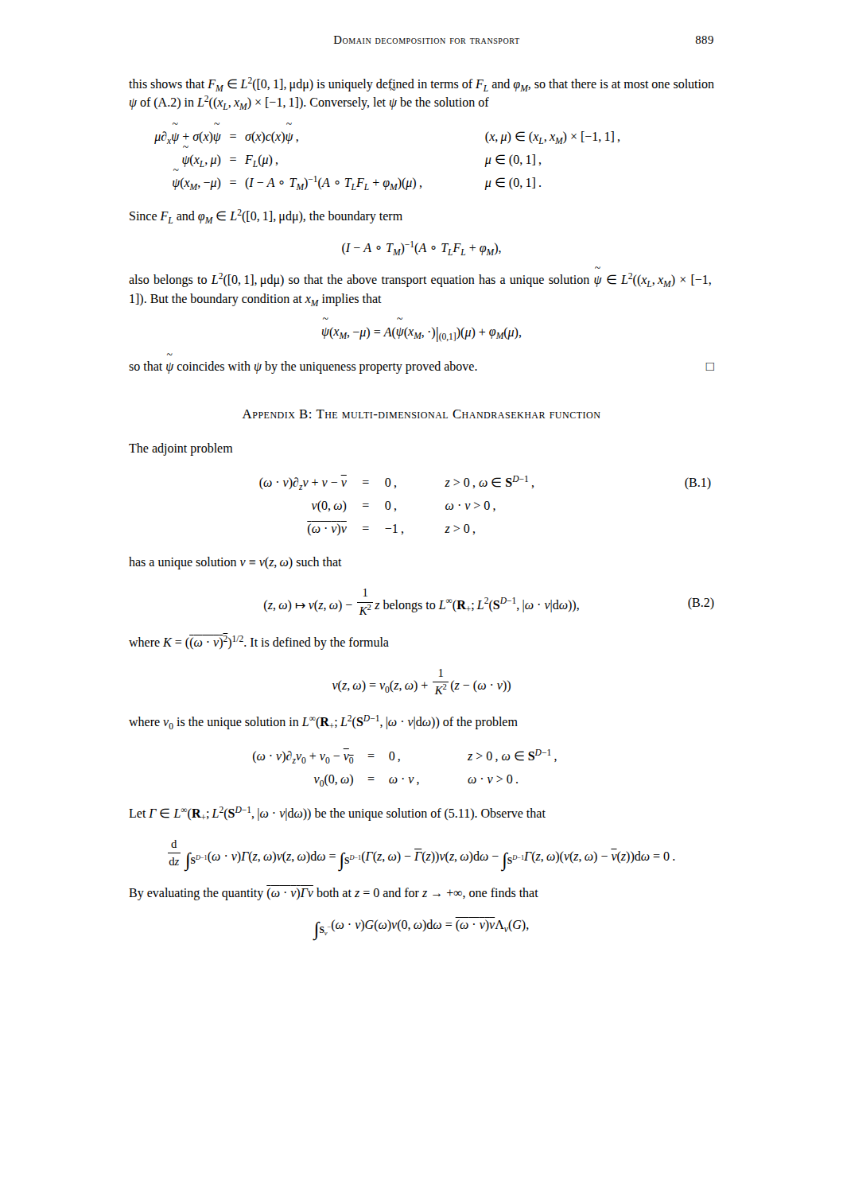Domain decomposition for transport 889
this shows that FM ∈ L2([0, 1], μdμ) is uniquely defined in terms of FL and φM, so that there is at most one solution ψ of (A.2) in L2((xL, xM) × [−1, 1]). Conversely, let ~ψ be the solution of
| μ∂ x ~ ψ + σ ( x ) ~ ψ | = | σ ( x ) c ( x ) ~ ψ , | ( x , μ ) ∈ ( x L , x M ) × [−1, 1] , | |
| ~ ψ ( x L , μ ) | = | F L ( μ ) , | μ ∈ (0, 1] , | |
| ~ ψ ( x M , − μ ) | = | ( I − A ∘ T M ) −1 ( A ∘ T L F L + φ M )( μ ) , | μ ∈ (0, 1] . | |
Since FL and φM ∈ L2([0, 1], μdμ), the boundary term
(I − A ∘ TM)−1(A ∘ TLFL + φM),
also belongs to L2([0, 1], μdμ) so that the above transport equation has a unique solution ~ψ ∈ L2((xL, xM) × [−1, 1]). But the boundary condition at xM implies that
~ψ(xM, −μ) = A(~ψ(xM, ·)|(0,1])(μ) + φM(μ),
so that ~ψ coincides with ψ by the uniqueness property proved above.
Appendix B: The multi-dimensional Chandrasekhar function
The adjoint problem
| ( ω · ν )∂ z v + v − v | = | 0 , | z > 0 , ω ∈ S D −1 , | (B.1) |
| v (0, ω ) | = | 0 , | ω · ν > 0 , |
| ( ω · ν ) v | = | −1 , | z > 0 , |
has a unique solution v ≡ v(z, ω) such that
(z, ω) ↦ v(z, ω) − 1 K2 z belongs to L∞(R+; L2(SD−1, |ω · ν|dω)), (B.2)
where K = ((ω · ν)2)1/2. It is defined by the formula
v(z, ω) = v0(z, ω) + 1 K2(z − (ω · ν))
where v0 is the unique solution in L∞(R+; L2(SD−1, |ω · ν|dω)) of the problem
| ( ω · ν )∂ z v 0 + v 0 − v 0 | = | 0 , | z > 0 , ω ∈ S D −1 , | |
| v 0 (0, ω ) | = | ω · ν , | ω · ν > 0 . | |
Let Γ ∈ L∞(R+; L2(SD−1, |ω · ν|dω)) be the unique solution of (5.11). Observe that
ddz ∫SD−1(ω · ν)Γ(z, ω)v(z, ω)dω = ∫SD−1(Γ(z, ω) − Γ(z))v(z, ω)dω − ∫SD−1Γ(z, ω)(v(z, ω) − v(z))dω = 0 .
By evaluating the quantity (ω · ν)Γv both at z = 0 and for z → +∞, one finds that
∫Sν−(ω · ν)G(ω)v(0, ω)dω = (ω · ν)v Λν(G),